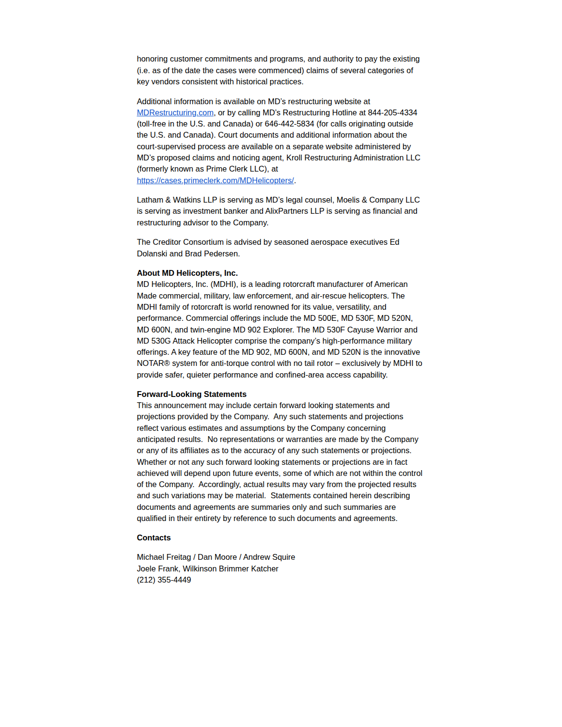honoring customer commitments and programs, and authority to pay the existing (i.e. as of the date the cases were commenced) claims of several categories of key vendors consistent with historical practices.
Additional information is available on MD’s restructuring website at MDRestructuring.com, or by calling MD’s Restructuring Hotline at 844-205-4334 (toll-free in the U.S. and Canada) or 646-442-5834 (for calls originating outside the U.S. and Canada). Court documents and additional information about the court-supervised process are available on a separate website administered by MD’s proposed claims and noticing agent, Kroll Restructuring Administration LLC (formerly known as Prime Clerk LLC), at https://cases.primeclerk.com/MDHelicopters/.
Latham & Watkins LLP is serving as MD’s legal counsel, Moelis & Company LLC is serving as investment banker and AlixPartners LLP is serving as financial and restructuring advisor to the Company.
The Creditor Consortium is advised by seasoned aerospace executives Ed Dolanski and Brad Pedersen.
About MD Helicopters, Inc.
MD Helicopters, Inc. (MDHI), is a leading rotorcraft manufacturer of American Made commercial, military, law enforcement, and air-rescue helicopters. The MDHI family of rotorcraft is world renowned for its value, versatility, and performance. Commercial offerings include the MD 500E, MD 530F, MD 520N, MD 600N, and twin-engine MD 902 Explorer. The MD 530F Cayuse Warrior and MD 530G Attack Helicopter comprise the company’s high-performance military offerings. A key feature of the MD 902, MD 600N, and MD 520N is the innovative NOTAR® system for anti-torque control with no tail rotor – exclusively by MDHI to provide safer, quieter performance and confined-area access capability.
Forward-Looking Statements
This announcement may include certain forward looking statements and projections provided by the Company. Any such statements and projections reflect various estimates and assumptions by the Company concerning anticipated results. No representations or warranties are made by the Company or any of its affiliates as to the accuracy of any such statements or projections. Whether or not any such forward looking statements or projections are in fact achieved will depend upon future events, some of which are not within the control of the Company. Accordingly, actual results may vary from the projected results and such variations may be material. Statements contained herein describing documents and agreements are summaries only and such summaries are qualified in their entirety by reference to such documents and agreements.
Contacts
Michael Freitag / Dan Moore / Andrew Squire
Joele Frank, Wilkinson Brimmer Katcher
(212) 355-4449